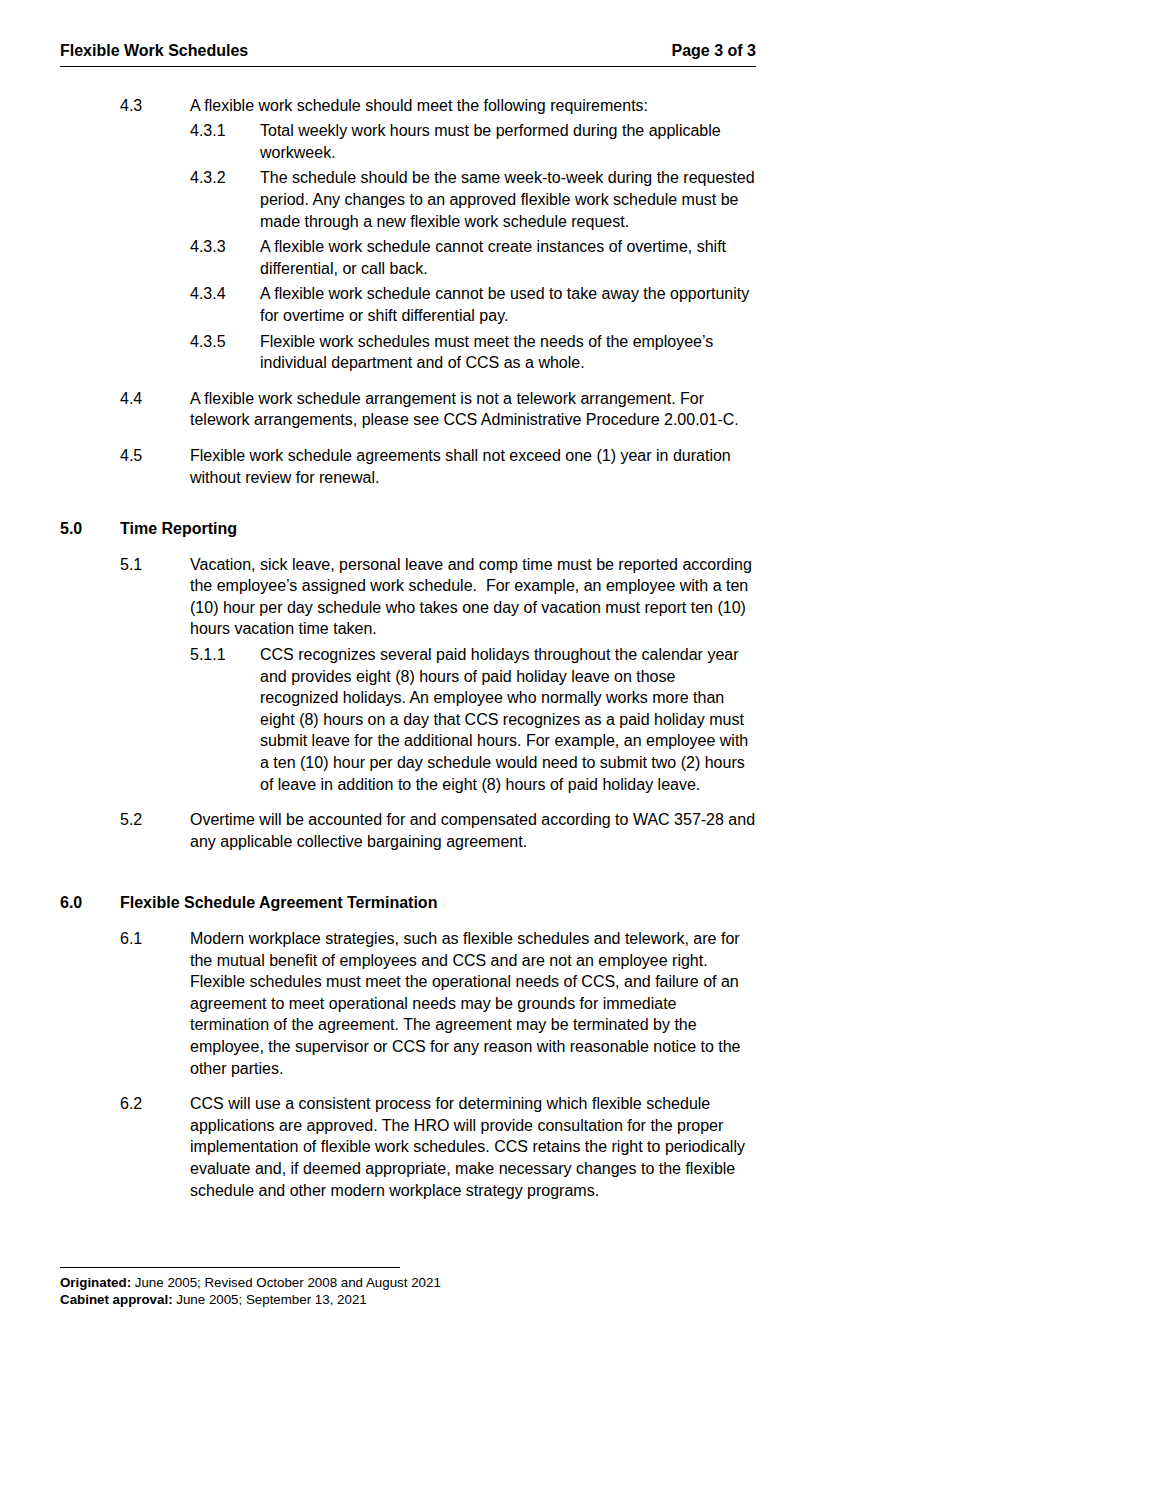Flexible Work Schedules Page 3 of 3
4.3 A flexible work schedule should meet the following requirements:
4.3.1 Total weekly work hours must be performed during the applicable workweek.
4.3.2 The schedule should be the same week-to-week during the requested period. Any changes to an approved flexible work schedule must be made through a new flexible work schedule request.
4.3.3 A flexible work schedule cannot create instances of overtime, shift differential, or call back.
4.3.4 A flexible work schedule cannot be used to take away the opportunity for overtime or shift differential pay.
4.3.5 Flexible work schedules must meet the needs of the employee’s individual department and of CCS as a whole.
4.4 A flexible work schedule arrangement is not a telework arrangement. For telework arrangements, please see CCS Administrative Procedure 2.00.01-C.
4.5 Flexible work schedule agreements shall not exceed one (1) year in duration without review for renewal.
5.0 Time Reporting
5.1 Vacation, sick leave, personal leave and comp time must be reported according the employee’s assigned work schedule. For example, an employee with a ten (10) hour per day schedule who takes one day of vacation must report ten (10) hours vacation time taken.
5.1.1 CCS recognizes several paid holidays throughout the calendar year and provides eight (8) hours of paid holiday leave on those recognized holidays. An employee who normally works more than eight (8) hours on a day that CCS recognizes as a paid holiday must submit leave for the additional hours. For example, an employee with a ten (10) hour per day schedule would need to submit two (2) hours of leave in addition to the eight (8) hours of paid holiday leave.
5.2 Overtime will be accounted for and compensated according to WAC 357-28 and any applicable collective bargaining agreement.
6.0 Flexible Schedule Agreement Termination
6.1 Modern workplace strategies, such as flexible schedules and telework, are for the mutual benefit of employees and CCS and are not an employee right. Flexible schedules must meet the operational needs of CCS, and failure of an agreement to meet operational needs may be grounds for immediate termination of the agreement. The agreement may be terminated by the employee, the supervisor or CCS for any reason with reasonable notice to the other parties.
6.2 CCS will use a consistent process for determining which flexible schedule applications are approved. The HRO will provide consultation for the proper implementation of flexible work schedules. CCS retains the right to periodically evaluate and, if deemed appropriate, make necessary changes to the flexible schedule and other modern workplace strategy programs.
Originated: June 2005; Revised October 2008 and August 2021
Cabinet approval: June 2005; September 13, 2021